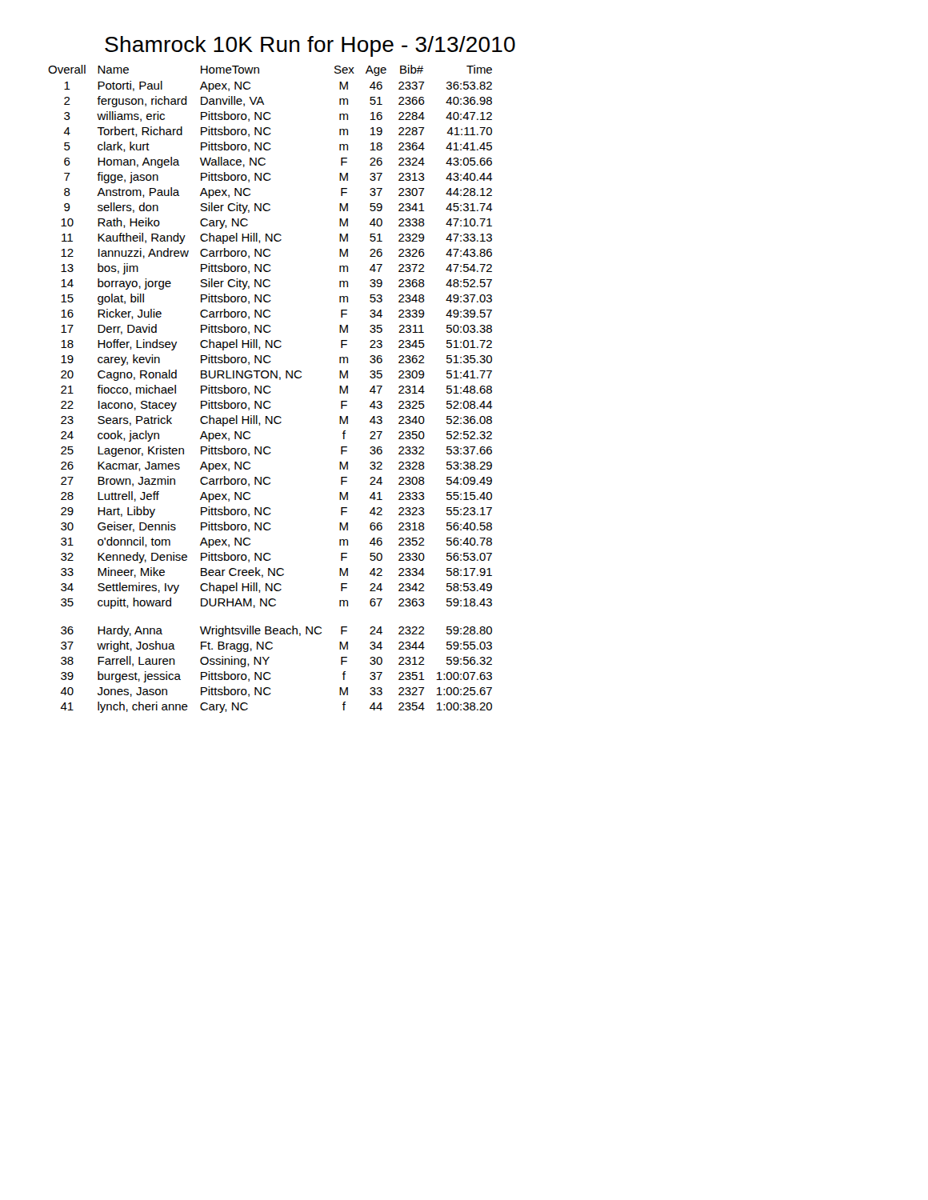Shamrock 10K Run for Hope - 3/13/2010
| Overall | Name | HomeTown | Sex | Age | Bib# | Time |
| --- | --- | --- | --- | --- | --- | --- |
| 1 | Potorti, Paul | Apex, NC | M | 46 | 2337 | 36:53.82 |
| 2 | ferguson, richard | Danville, VA | m | 51 | 2366 | 40:36.98 |
| 3 | williams, eric | Pittsboro, NC | m | 16 | 2284 | 40:47.12 |
| 4 | Torbert, Richard | Pittsboro, NC | m | 19 | 2287 | 41:11.70 |
| 5 | clark, kurt | Pittsboro, NC | m | 18 | 2364 | 41:41.45 |
| 6 | Homan, Angela | Wallace, NC | F | 26 | 2324 | 43:05.66 |
| 7 | figge, jason | Pittsboro, NC | M | 37 | 2313 | 43:40.44 |
| 8 | Anstrom, Paula | Apex, NC | F | 37 | 2307 | 44:28.12 |
| 9 | sellers, don | Siler City, NC | M | 59 | 2341 | 45:31.74 |
| 10 | Rath, Heiko | Cary, NC | M | 40 | 2338 | 47:10.71 |
| 11 | Kauftheil, Randy | Chapel Hill, NC | M | 51 | 2329 | 47:33.13 |
| 12 | Iannuzzi, Andrew | Carrboro, NC | M | 26 | 2326 | 47:43.86 |
| 13 | bos, jim | Pittsboro, NC | m | 47 | 2372 | 47:54.72 |
| 14 | borrayo, jorge | Siler City, NC | m | 39 | 2368 | 48:52.57 |
| 15 | golat, bill | Pittsboro, NC | m | 53 | 2348 | 49:37.03 |
| 16 | Ricker, Julie | Carrboro, NC | F | 34 | 2339 | 49:39.57 |
| 17 | Derr, David | Pittsboro, NC | M | 35 | 2311 | 50:03.38 |
| 18 | Hoffer, Lindsey | Chapel Hill, NC | F | 23 | 2345 | 51:01.72 |
| 19 | carey, kevin | Pittsboro, NC | m | 36 | 2362 | 51:35.30 |
| 20 | Cagno, Ronald | BURLINGTON, NC | M | 35 | 2309 | 51:41.77 |
| 21 | fiocco, michael | Pittsboro, NC | M | 47 | 2314 | 51:48.68 |
| 22 | Iacono, Stacey | Pittsboro, NC | F | 43 | 2325 | 52:08.44 |
| 23 | Sears, Patrick | Chapel Hill, NC | M | 43 | 2340 | 52:36.08 |
| 24 | cook, jaclyn | Apex, NC | f | 27 | 2350 | 52:52.32 |
| 25 | Lagenor, Kristen | Pittsboro, NC | F | 36 | 2332 | 53:37.66 |
| 26 | Kacmar, James | Apex, NC | M | 32 | 2328 | 53:38.29 |
| 27 | Brown, Jazmin | Carrboro, NC | F | 24 | 2308 | 54:09.49 |
| 28 | Luttrell, Jeff | Apex, NC | M | 41 | 2333 | 55:15.40 |
| 29 | Hart, Libby | Pittsboro, NC | F | 42 | 2323 | 55:23.17 |
| 30 | Geiser, Dennis | Pittsboro, NC | M | 66 | 2318 | 56:40.58 |
| 31 | o'donncil, tom | Apex, NC | m | 46 | 2352 | 56:40.78 |
| 32 | Kennedy, Denise | Pittsboro, NC | F | 50 | 2330 | 56:53.07 |
| 33 | Mineer, Mike | Bear Creek, NC | M | 42 | 2334 | 58:17.91 |
| 34 | Settlemires, Ivy | Chapel Hill, NC | F | 24 | 2342 | 58:53.49 |
| 35 | cupitt, howard | DURHAM, NC | m | 67 | 2363 | 59:18.43 |
| 36 | Hardy, Anna | Wrightsville Beach, NC | F | 24 | 2322 | 59:28.80 |
| 37 | wright, Joshua | Ft. Bragg, NC | M | 34 | 2344 | 59:55.03 |
| 38 | Farrell, Lauren | Ossining, NY | F | 30 | 2312 | 59:56.32 |
| 39 | burgest, jessica | Pittsboro, NC | f | 37 | 2351 | 1:00:07.63 |
| 40 | Jones, Jason | Pittsboro, NC | M | 33 | 2327 | 1:00:25.67 |
| 41 | lynch, cheri anne | Cary, NC | f | 44 | 2354 | 1:00:38.20 |